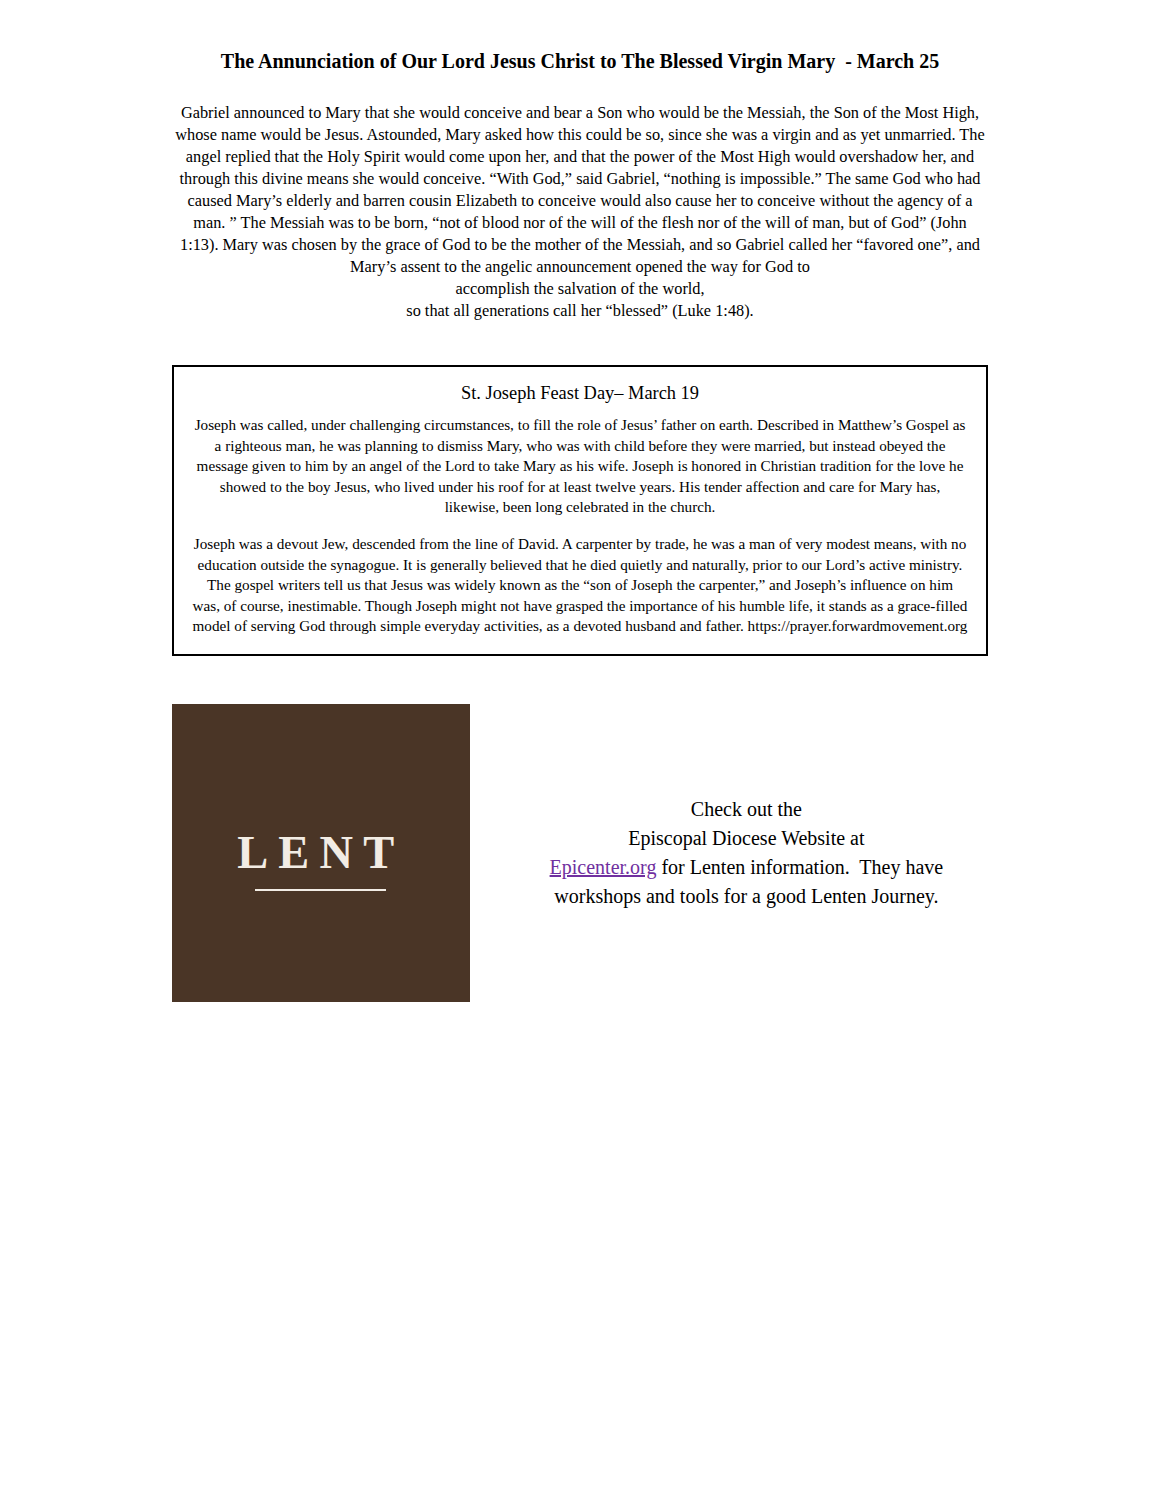The Annunciation of Our Lord Jesus Christ to The Blessed Virgin Mary - March 25
Gabriel announced to Mary that she would conceive and bear a Son who would be the Messiah, the Son of the Most High, whose name would be Jesus. Astounded, Mary asked how this could be so, since she was a virgin and as yet unmarried. The angel replied that the Holy Spirit would come upon her, and that the power of the Most High would overshadow her, and through this divine means she would conceive. “With God,” said Gabriel, “nothing is impossible.” The same God who had caused Mary’s elderly and barren cousin Elizabeth to conceive would also cause her to conceive without the agency of a man. ” The Messiah was to be born, “not of blood nor of the will of the flesh nor of the will of man, but of God” (John 1:13). Mary was chosen by the grace of God to be the mother of the Messiah, and so Gabriel called her “favored one”, and Mary’s assent to the angelic announcement opened the way for God to
accomplish the salvation of the world,
so that all generations call her “blessed” (Luke 1:48).
St. Joseph Feast Day– March 19
Joseph was called, under challenging circumstances, to fill the role of Jesus’ father on earth. Described in Matthew’s Gospel as a righteous man, he was planning to dismiss Mary, who was with child before they were married, but instead obeyed the message given to him by an angel of the Lord to take Mary as his wife. Joseph is honored in Christian tradition for the love he showed to the boy Jesus, who lived under his roof for at least twelve years. His tender affection and care for Mary has,
likewise, been long celebrated in the church.
Joseph was a devout Jew, descended from the line of David. A carpenter by trade, he was a man of very modest means, with no education outside the synagogue. It is generally believed that he died quietly and naturally, prior to our Lord’s active ministry. The gospel writers tell us that Jesus was widely known as the “son of Joseph the carpenter,” and Joseph’s influence on him was, of course, inestimable. Though Joseph might not have grasped the importance of his humble life, it stands as a grace-filled model of serving God through simple everyday activities, as a devoted husband and father. https://prayer.forwardmovement.org
LENT
Check out the
Episcopal Diocese Website at
Epicenter.org for Lenten information. They have workshops and tools for a good Lenten Journey.